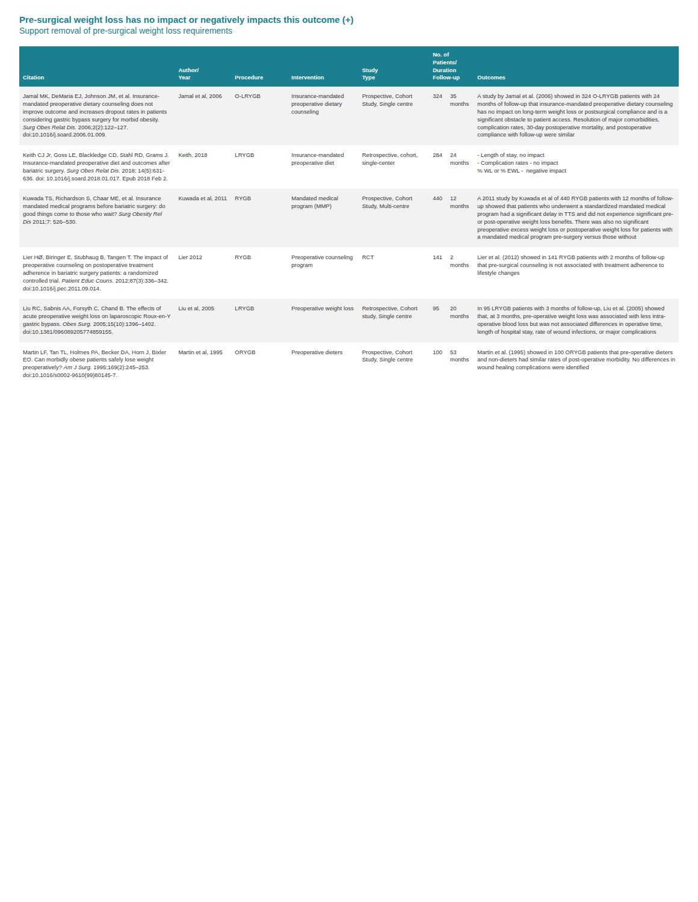Pre-surgical weight loss has no impact or negatively impacts this outcome (+)
Support removal of pre-surgical weight loss requirements
| Citation | Author/ Year | Procedure | Intervention | Study Type | No. of Patients/ Duration Follow-up | Outcomes |
| --- | --- | --- | --- | --- | --- | --- |
| Jamal MK, DeMaria EJ, Johnson JM, et al. Insurance-mandated preoperative dietary counseling does not improve outcome and increases dropout rates in patients considering gastric bypass surgery for morbid obesity. Surg Obes Relat Dis. 2006;2(2):122–127. doi:10.1016/j.soard.2006.01.009. | Jamal et al, 2006 | O-LRYGB | Insurance-mandated preoperative dietary counseling | Prospective, Cohort Study, Single centre | 324 | 35 months | A study by Jamal et al. (2006) showed in 324 O-LRYGB patients with 24 months of follow-up that insurance-mandated preoperative dietary counseling has no impact on long-term weight loss or postsurgical compliance and is a significant obstacle to patient access. Resolution of major comorbidities, complication rates, 30-day postoperative mortality, and postoperative compliance with follow-up were similar |
| Keith CJ Jr, Goss LE, Blackledge CD, Stahl RD, Grams J. Insurance-mandated preoperative diet and outcomes after bariatric surgery. Surg Obes Relat Dis. 2018; 14(5):631-636. doi: 10.1016/j.soard.2018.01.017. Epub 2018 Feb 2. | Keith, 2018 | LRYGB | Insurance-mandated preoperative diet | Retrospective, cohort, single-center | 284 | 24 months | - Length of stay, no impact - Complication rates - no impact % WL or % EWL - negative impact |
| Kuwada TS, Richardson S, Chaar ME, et al. Insurance mandated medical programs before bariatric surgery: do good things come to those who wait? Surg Obesity Rel Dis 2011;7: 526–530. | Kuwada et al, 2011 | RYGB | Mandated medical program (MMP) | Prospective, Cohort Study, Multi-centre | 440 | 12 months | A 2011 study by Kuwada et al of 440 RYGB patients with 12 months of follow-up showed that patients who underwent a standardized mandated medical program had a significant delay in TTS and did not experience significant pre- or post-operative weight loss benefits. There was also no significant preoperative excess weight loss or postoperative weight loss for patients with a mandated medical program pre-surgery versus those without |
| Lier HØ, Biringer E, Stubhaug B, Tangen T. The impact of preoperative counseling on postoperative treatment adherence in bariatric surgery patients: a randomized controlled trial. Patient Educ Couns. 2012;87(3):336–342. doi:10.1016/j.pec.2011.09.014. | Lier 2012 | RYGB | Preoperative counseling program | RCT | 141 | 2 months | Lier et al. (2012) showed in 141 RYGB patients with 2 months of follow-up that pre-surgical counseling is not associated with treatment adherence to lifestyle changes |
| Liu RC, Sabnis AA, Forsyth C, Chand B. The effects of acute preoperative weight loss on laparoscopic Roux-en-Y gastric bypass. Obes Surg. 2005;15(10):1396–1402. doi:10.1381/096089205774859155. | Liu et al, 2005 | LRYGB | Preoperative weight loss | Retrospective, Cohort study, Single centre | 95 | 20 months | In 95 LRYGB patients with 3 months of follow-up, Liu et al. (2005) showed that, at 3 months, pre-operative weight loss was associated with less intra-operative blood loss but was not associated differences in operative time, length of hospital stay, rate of wound infections, or major complications |
| Martin LF, Tan TL, Holmes PA, Becker DA, Horn J, Bixler EO. Can morbidly obese patients safely lose weight preoperatively? Am J Surg. 1995;169(2):245–253. doi:10.1016/s0002-9610(99)80145-7. | Martin et al, 1995 | ORYGB | Preoperative dieters | Prospective, Cohort Study, Single centre | 100 | 53 months | Martin et al. (1995) showed in 100 ORYGB patients that pre-operative dieters and non-dieters had similar rates of post-operative morbidity. No differences in wound healing complications were identified |